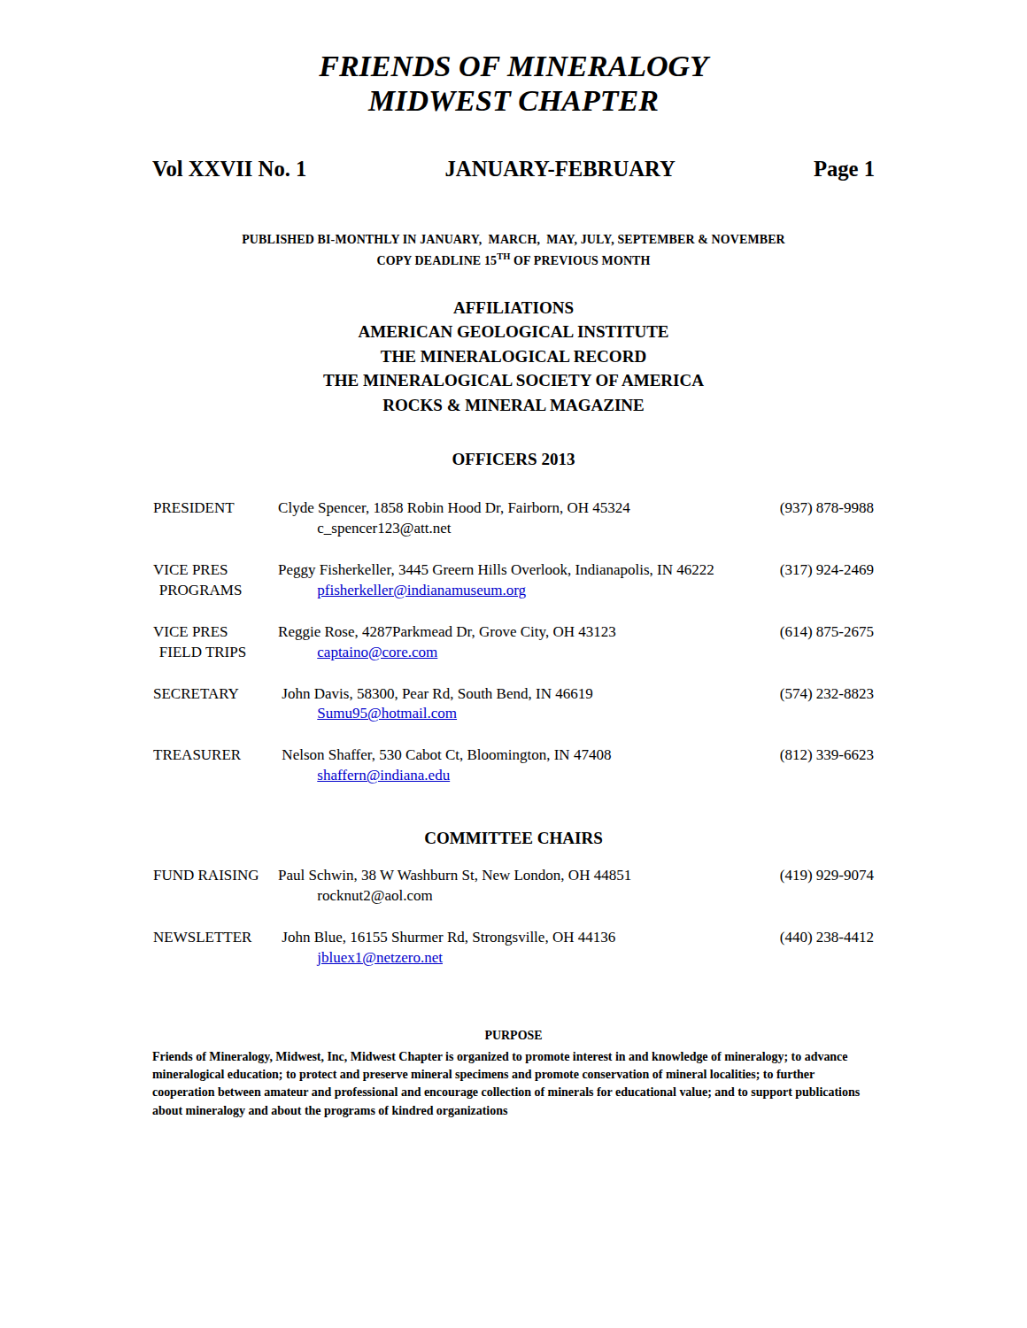FRIENDS OF MINERALOGY
MIDWEST CHAPTER
Vol XXVII No. 1 JANUARY-FEBRUARY Page 1
PUBLISHED BI-MONTHLY IN JANUARY, MARCH, MAY, JULY, SEPTEMBER & NOVEMBER
COPY DEADLINE 15TH OF PREVIOUS MONTH
AFFILIATIONS AMERICAN GEOLOGICAL INSTITUTE
THE MINERALOGICAL RECORD
THE MINERALOGICAL SOCIETY OF AMERICA
ROCKS & MINERAL MAGAZINE
OFFICERS 2013
| PRESIDENT | Clyde Spencer, 1858 Robin Hood Dr, Fairborn, OH 45324 c_spencer123@att.net | (937) 878-9988 |
| VICE PRES PROGRAMS | Peggy Fisherkeller, 3445 Greern Hills Overlook, Indianapolis, IN 46222 pfisherkeller@indianamuseum.org | (317) 924-2469 |
| VICE PRES FIELD TRIPS | Reggie Rose, 4287Parkmead Dr, Grove City, OH 43123 captaino@core.com | (614) 875-2675 |
| SECRETARY | John Davis, 58300, Pear Rd, South Bend, IN 46619 Sumu95@hotmail.com | (574) 232-8823 |
| TREASURER | Nelson Shaffer, 530 Cabot Ct, Bloomington, IN 47408 shaffern@indiana.edu | (812) 339-6623 |
COMMITTEE CHAIRS
| FUND RAISING | Paul Schwin, 38 W Washburn St, New London, OH 44851 rocknut2@aol.com | (419) 929-9074 |
| NEWSLETTER | John Blue, 16155 Shurmer Rd, Strongsville, OH 44136 jbluex1@netzero.net | (440) 238-4412 |
PURPOSE
Friends of Mineralogy, Midwest, Inc, Midwest Chapter is organized to promote interest in and knowledge of mineralogy; to advance mineralogical education; to protect and preserve mineral specimens and promote conservation of mineral localities; to further cooperation between amateur and professional and encourage collection of minerals for educational value; and to support publications about mineralogy and about the programs of kindred organizations